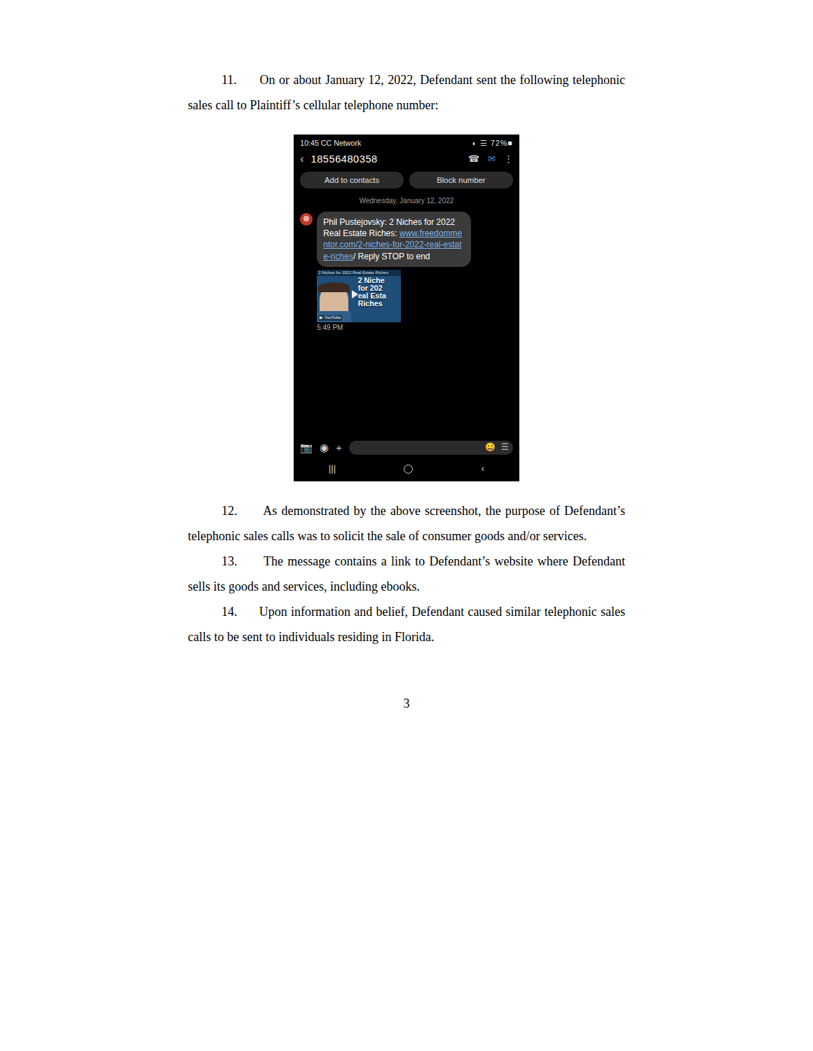11. On or about January 12, 2022, Defendant sent the following telephonic sales call to Plaintiff’s cellular telephone number:
10:45 CC Network
◐ ☰ 72%■
‹
18556480358
☎
✉
⋮
Add to contacts
Block number
Wednesday, January 12, 2022
Phil Pustejovsky: 2 Niches for 2022 Real Estate Riches: www.freedommentor.com/2-niches-for-2022-real-estate-riches/ Reply STOP to end
2 Niches for 2022 Real Estate Riches
2 Niche
for 202
eal Esta
Riches
▶ YouTube
5:49 PM
📷
◉
+
😀
☰
|||
‹
12. As demonstrated by the above screenshot, the purpose of Defendant’s telephonic sales calls was to solicit the sale of consumer goods and/or services.
13. The message contains a link to Defendant’s website where Defendant sells its goods and services, including ebooks.
14. Upon information and belief, Defendant caused similar telephonic sales calls to be sent to individuals residing in Florida.
3